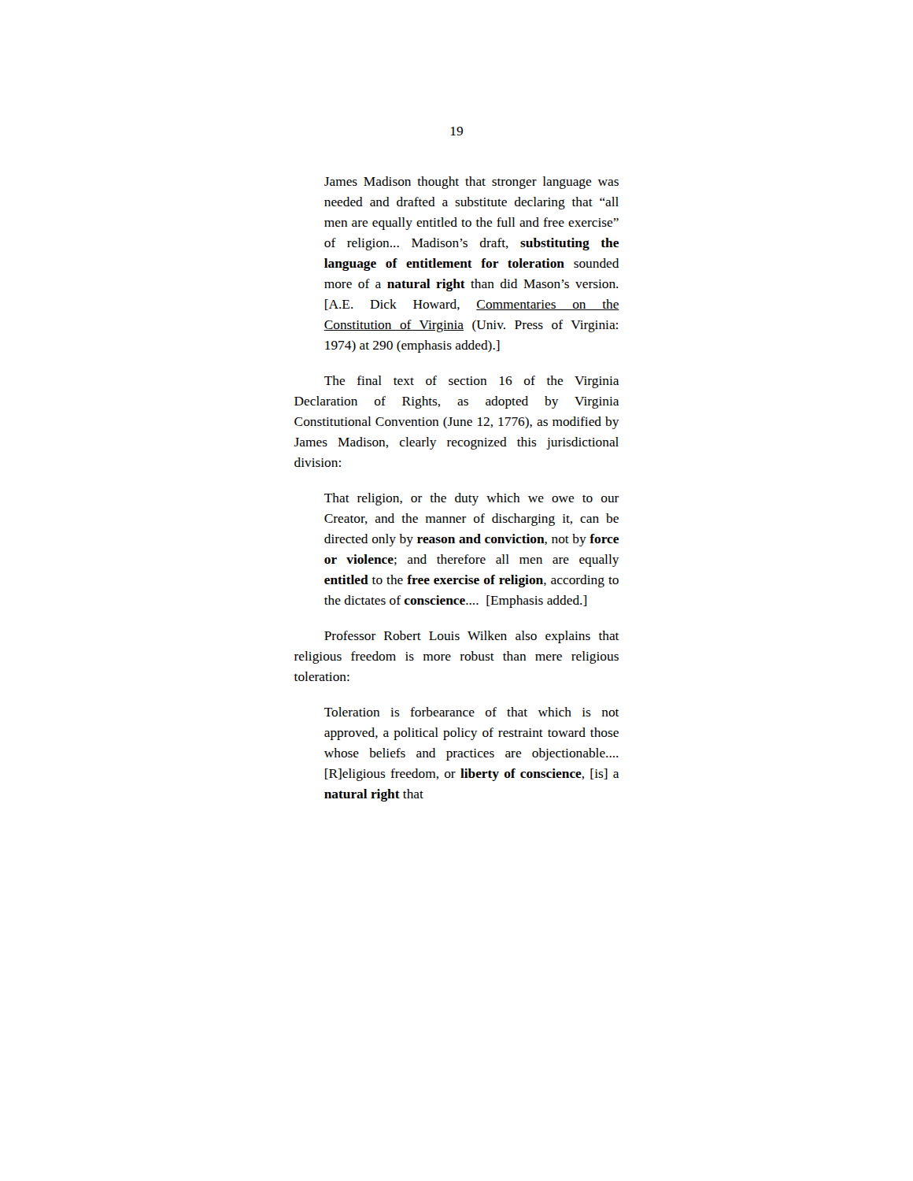19
James Madison thought that stronger language was needed and drafted a substitute declaring that “all men are equally entitled to the full and free exercise” of religion... Madison’s draft, substituting the language of entitlement for toleration sounded more of a natural right than did Mason’s version. [A.E. Dick Howard, Commentaries on the Constitution of Virginia (Univ. Press of Virginia: 1974) at 290 (emphasis added).]
The final text of section 16 of the Virginia Declaration of Rights, as adopted by Virginia Constitutional Convention (June 12, 1776), as modified by James Madison, clearly recognized this jurisdictional division:
That religion, or the duty which we owe to our Creator, and the manner of discharging it, can be directed only by reason and conviction, not by force or violence; and therefore all men are equally entitled to the free exercise of religion, according to the dictates of conscience.... [Emphasis added.]
Professor Robert Louis Wilken also explains that religious freedom is more robust than mere religious toleration:
Toleration is forbearance of that which is not approved, a political policy of restraint toward those whose beliefs and practices are objectionable.... [R]eligious freedom, or liberty of conscience, [is] a natural right that